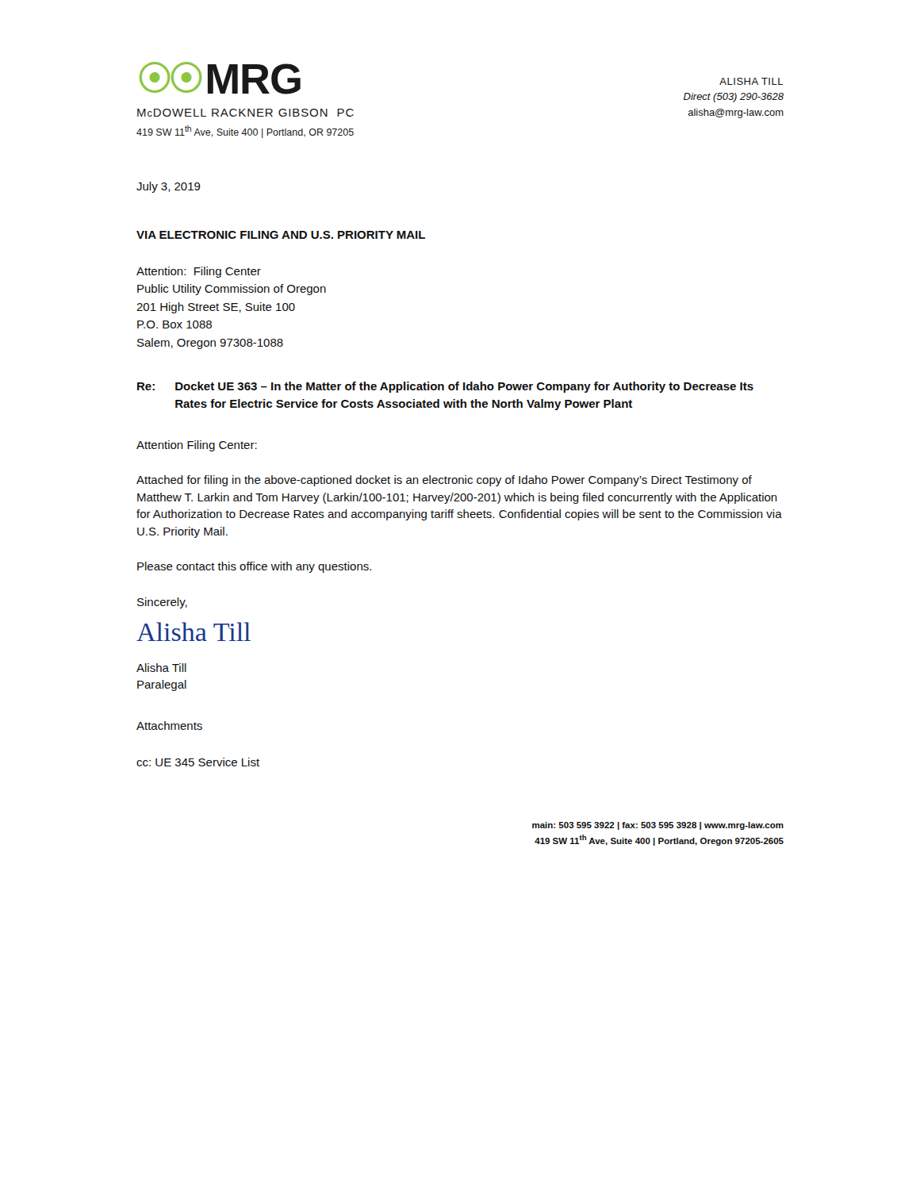⦿⦿ MRG
Mc DOWELL RACKNER GIBSON PC
419 SW 11th Ave, Suite 400 | Portland, OR 97205
ALISHA TILL
Direct (503) 290-3628
alisha@mrg-law.com
July 3, 2019
VIA ELECTRONIC FILING AND U.S. PRIORITY MAIL
Attention: Filing Center
Public Utility Commission of Oregon
201 High Street SE, Suite 100
P.O. Box 1088
Salem, Oregon 97308-1088
Re:
Docket UE 363 – In the Matter of the Application of Idaho Power Company for Authority to Decrease Its Rates for Electric Service for Costs Associated with the North Valmy Power Plant
Attention Filing Center:
Attached for filing in the above-captioned docket is an electronic copy of Idaho Power Company’s Direct Testimony of Matthew T. Larkin and Tom Harvey (Larkin/100-101; Harvey/200-201) which is being filed concurrently with the Application for Authorization to Decrease Rates and accompanying tariff sheets. Confidential copies will be sent to the Commission via U.S. Priority Mail.
Please contact this office with any questions.
Sincerely,
Alisha Till
Alisha Till
Paralegal
Attachments
cc: UE 345 Service List
main: 503 595 3922 | fax: 503 595 3928 | www.mrg-law.com
419 SW 11th Ave, Suite 400 | Portland, Oregon 97205-2605